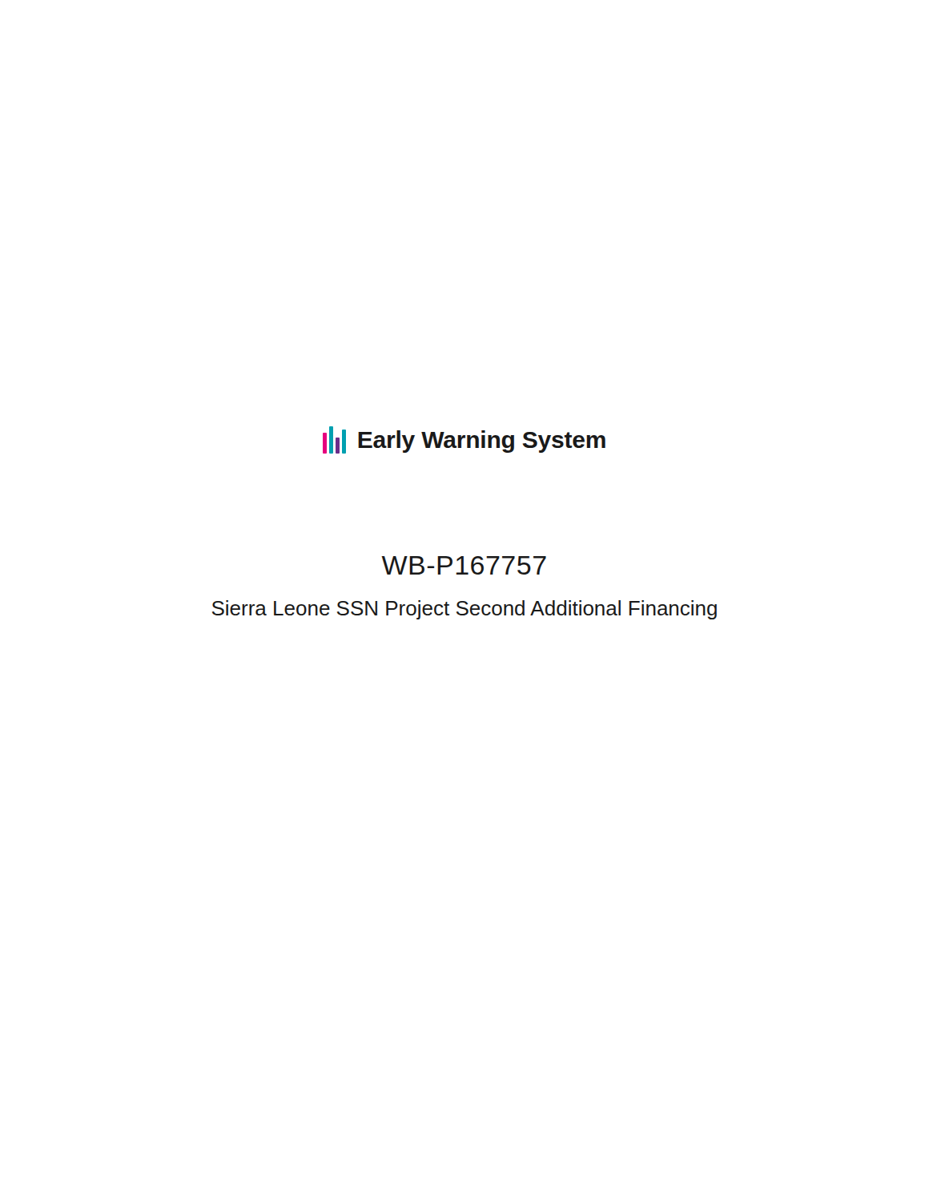Early Warning System
WB-P167757
Sierra Leone SSN Project Second Additional Financing